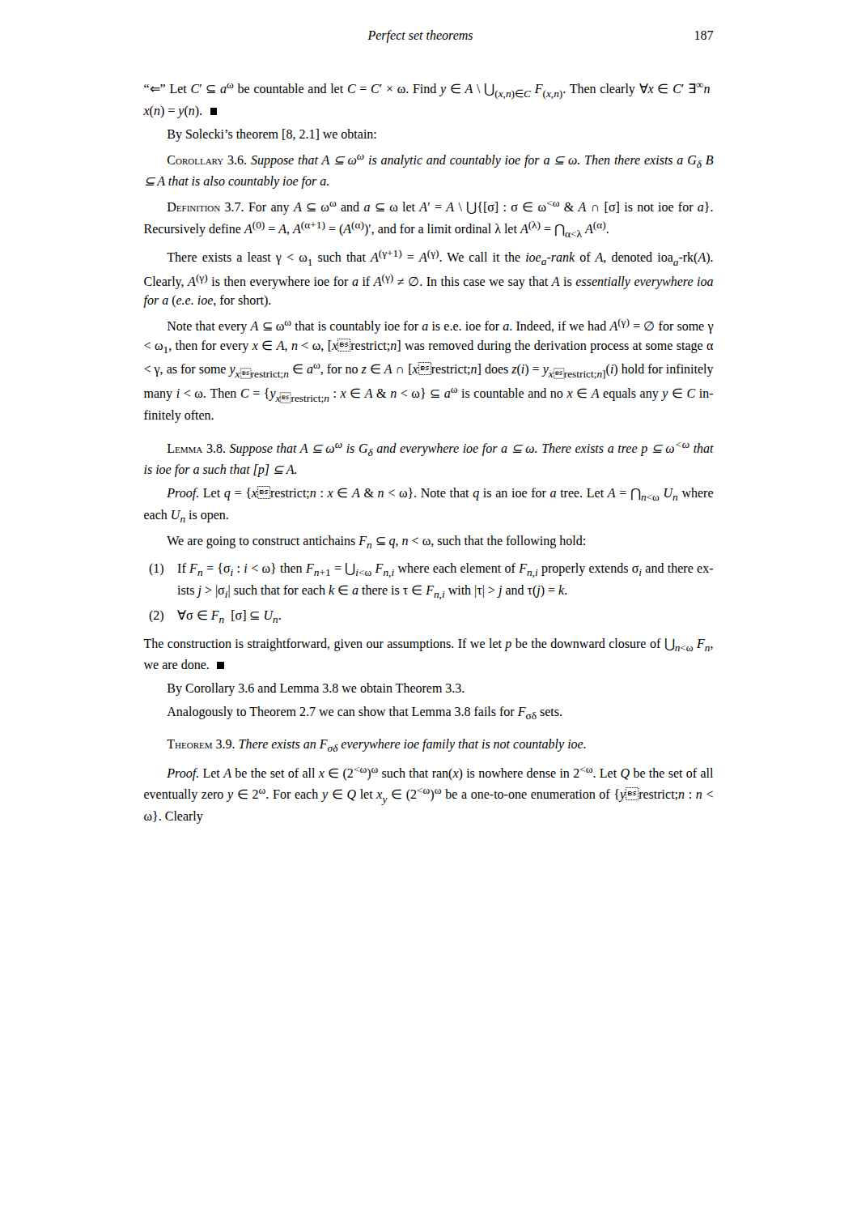Perfect set theorems 187
“⇐” Let C′ ⊆ aω be countable and let C = C′ × ω. Find y ∈ A \ ⋃(x,n)∈C F(x,n). Then clearly ∀x ∈ C′ ∃∞n x(n) = y(n).
By Solecki’s theorem [8, 2.1] we obtain:
Corollary 3.6. Suppose that A ⊆ ωω is analytic and countably ioe for a ⊆ ω. Then there exists a Gδ B ⊆ A that is also countably ioe for a.
Definition 3.7. For any A ⊆ ωω and a ⊆ ω let A′ = A \ ⋃{[σ] : σ ∈ ω<ω & A ∩ [σ] is not ioe for a}. Recursively define A(0) = A, A(α+1) = (A(α))′, and for a limit ordinal λ let A(λ) = ⋂α<λ A(α).
There exists a least γ < ω1 such that A(γ+1) = A(γ). We call it the ioea-rank of A, denoted ioaa-rk(A). Clearly, A(γ) is then everywhere ioe for a if A(γ) ≠ ∅. In this case we say that A is essentially everywhere ioa for a (e.e. ioe, for short).
Note that every A ⊆ ωω that is countably ioe for a is e.e. ioe for a. Indeed, if we had A(γ) = ∅ for some γ < ω1, then for every x ∈ A, n < ω, [xrestrict;n] was removed during the derivation process at some stage α < γ, as for some yxrestrict;n ∈ aω, for no z ∈ A ∩ [xrestrict;n] does z(i) = yxrestrict;n](i) hold for infinitely many i < ω. Then C = {yxrestrict;n : x ∈ A & n < ω} ⊆ aω is countable and no x ∈ A equals any y ∈ C infinitely often.
Lemma 3.8. Suppose that A ⊆ ωω is Gδ and everywhere ioe for a ⊆ ω. There exists a tree p ⊆ ω<ω that is ioe for a such that [p] ⊆ A.
Proof. Let q = {xrestrict;n : x ∈ A & n < ω}. Note that q is an ioe for a tree. Let A = ⋂n<ω Un where each Un is open.
We are going to construct antichains Fn ⊆ q, n < ω, such that the following hold:
If Fn = {σi : i < ω} then Fn+1 = ⋃i<ω Fn,i where each element of Fn,i properly extends σi and there exists j > |σi| such that for each k ∈ a there is τ ∈ Fn,i with |τ| > j and τ(j) = k.
∀σ ∈ Fn [σ] ⊆ Un.
The construction is straightforward, given our assumptions. If we let p be the downward closure of ⋃n<ω Fn, we are done.
By Corollary 3.6 and Lemma 3.8 we obtain Theorem 3.3.
Analogously to Theorem 2.7 we can show that Lemma 3.8 fails for Fσδ sets.
Theorem 3.9. There exists an Fσδ everywhere ioe family that is not countably ioe.
Proof. Let A be the set of all x ∈ (2<ω)ω such that ran(x) is nowhere dense in 2<ω. Let Q be the set of all eventually zero y ∈ 2ω. For each y ∈ Q let xy ∈ (2<ω)ω be a one-to-one enumeration of {yrestrict;n : n < ω}. Clearly